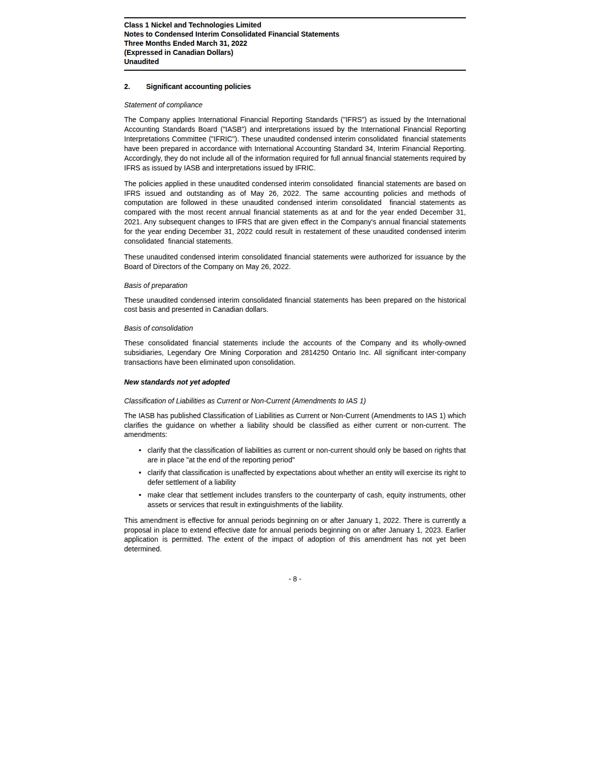Class 1 Nickel and Technologies Limited
Notes to Condensed Interim Consolidated Financial Statements
Three Months Ended March 31, 2022
(Expressed in Canadian Dollars)
Unaudited
2. Significant accounting policies
Statement of compliance
The Company applies International Financial Reporting Standards ("IFRS") as issued by the International Accounting Standards Board ("IASB") and interpretations issued by the International Financial Reporting Interpretations Committee ("IFRIC"). These unaudited condensed interim consolidated financial statements have been prepared in accordance with International Accounting Standard 34, Interim Financial Reporting. Accordingly, they do not include all of the information required for full annual financial statements required by IFRS as issued by IASB and interpretations issued by IFRIC.
The policies applied in these unaudited condensed interim consolidated financial statements are based on IFRS issued and outstanding as of May 26, 2022. The same accounting policies and methods of computation are followed in these unaudited condensed interim consolidated financial statements as compared with the most recent annual financial statements as at and for the year ended December 31, 2021. Any subsequent changes to IFRS that are given effect in the Company's annual financial statements for the year ending December 31, 2022 could result in restatement of these unaudited condensed interim consolidated financial statements.
These unaudited condensed interim consolidated financial statements were authorized for issuance by the Board of Directors of the Company on May 26, 2022.
Basis of preparation
These unaudited condensed interim consolidated financial statements has been prepared on the historical cost basis and presented in Canadian dollars.
Basis of consolidation
These consolidated financial statements include the accounts of the Company and its wholly-owned subsidiaries, Legendary Ore Mining Corporation and 2814250 Ontario Inc. All significant inter-company transactions have been eliminated upon consolidation.
New standards not yet adopted
Classification of Liabilities as Current or Non-Current (Amendments to IAS 1)
The IASB has published Classification of Liabilities as Current or Non-Current (Amendments to IAS 1) which clarifies the guidance on whether a liability should be classified as either current or non-current. The amendments:
clarify that the classification of liabilities as current or non-current should only be based on rights that are in place "at the end of the reporting period"
clarify that classification is unaffected by expectations about whether an entity will exercise its right to defer settlement of a liability
make clear that settlement includes transfers to the counterparty of cash, equity instruments, other assets or services that result in extinguishments of the liability.
This amendment is effective for annual periods beginning on or after January 1, 2022. There is currently a proposal in place to extend effective date for annual periods beginning on or after January 1, 2023. Earlier application is permitted. The extent of the impact of adoption of this amendment has not yet been determined.
- 8 -